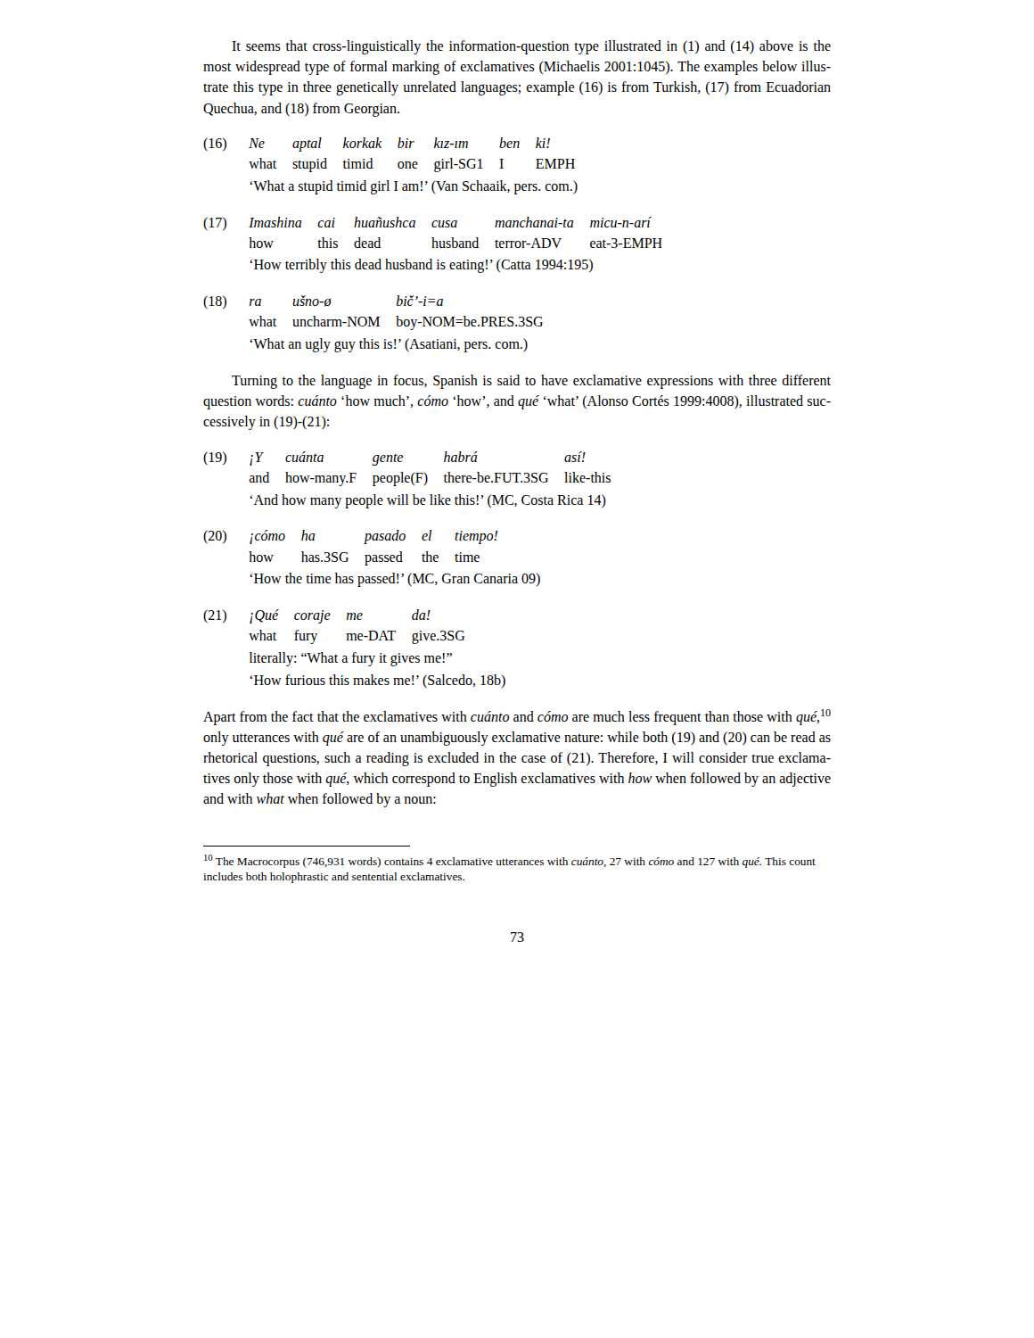It seems that cross-linguistically the information-question type illustrated in (1) and (14) above is the most widespread type of formal marking of exclamatives (Michaelis 2001:1045). The examples below illustrate this type in three genetically unrelated languages; example (16) is from Turkish, (17) from Ecuadorian Quechua, and (18) from Georgian.
(16)
Ne
aptal
korkak
bir
kız-ım
ben
ki!
what
stupid
timid
one
girl-SG1
I
EMPH
‘What a stupid timid girl I am!’ (Van Schaaik, pers. com.)
(17)
Imashina
cai
huañushca
cusa
manchanai-ta
micu-n-arí
how
this
dead
husband
terror-ADV
eat-3-EMPH
‘How terribly this dead husband is eating!’ (Catta 1994:195)
(18)
ra
ušno-ø
bič’-i=a
what
uncharm-NOM
boy-NOM=be.PRES.3SG
‘What an ugly guy this is!’ (Asatiani, pers. com.)
Turning to the language in focus, Spanish is said to have exclamative expressions with three different question words: cuánto ‘how much’, cómo ‘how’, and qué ‘what’ (Alonso Cortés 1999:4008), illustrated successively in (19)-(21):
(19)
¡Y
cuánta
gente
habrá
así!
and
how-many.F
people(F)
there-be.FUT.3SG
like-this
‘And how many people will be like this!’ (MC, Costa Rica 14)
(20)
¡cómo
ha
pasado
el
tiempo!
how
has.3SG
passed
the
time
‘How the time has passed!’ (MC, Gran Canaria 09)
(21)
¡Qué
coraje
me
da!
what
fury
me-DAT
give.3SG
literally: “What a fury it gives me!”
‘How furious this makes me!’ (Salcedo, 18b)
Apart from the fact that the exclamatives with cuánto and cómo are much less frequent than those with qué,10 only utterances with qué are of an unambiguously exclamative nature: while both (19) and (20) can be read as rhetorical questions, such a reading is excluded in the case of (21). Therefore, I will consider true exclamatives only those with qué, which correspond to English exclamatives with how when followed by an adjective and with what when followed by a noun:
10 The Macrocorpus (746,931 words) contains 4 exclamative utterances with cuánto, 27 with cómo and 127 with qué. This count includes both holophrastic and sentential exclamatives.
73